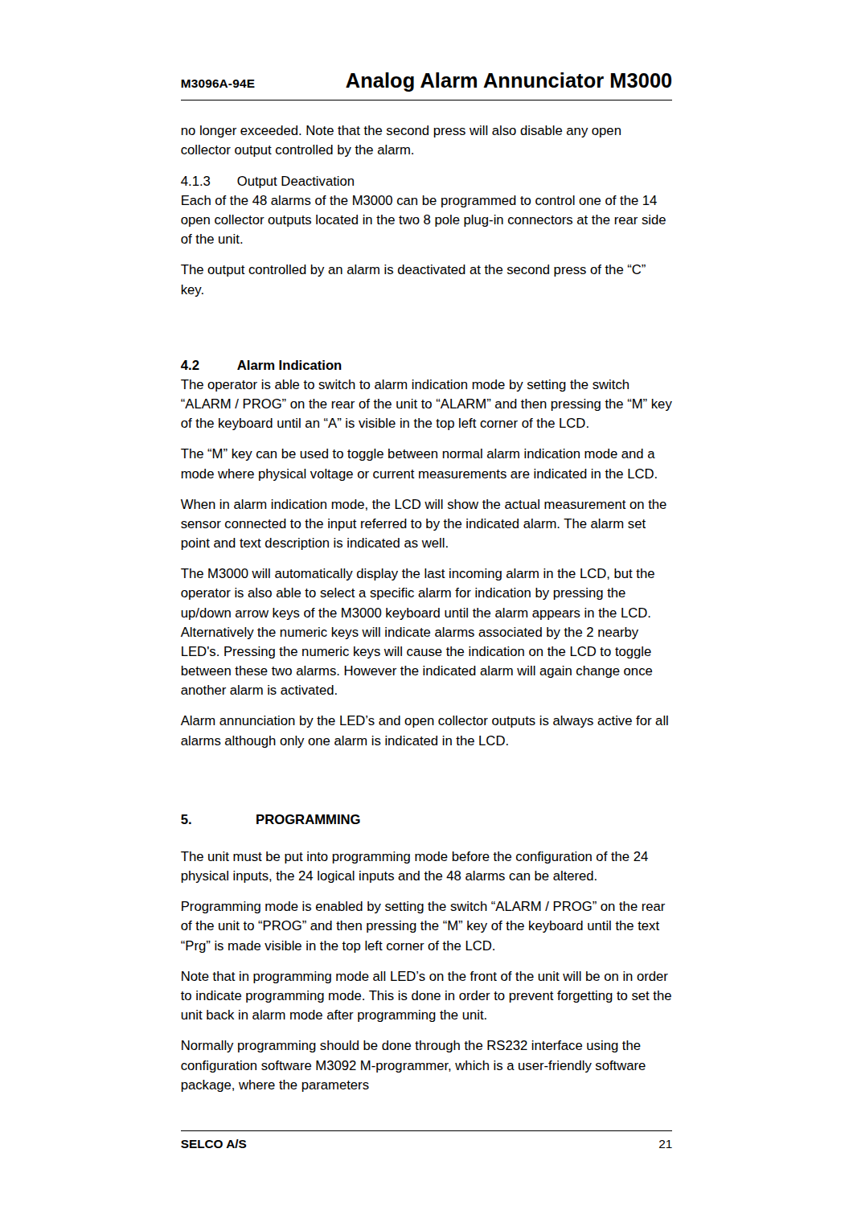M3096A-94E
Analog Alarm Annunciator M3000
no longer exceeded. Note that the second press will also disable any open collector output controlled by the alarm.
4.1.3 Output Deactivation
Each of the 48 alarms of the M3000 can be programmed to control one of the 14 open collector outputs located in the two 8 pole plug-in connectors at the rear side of the unit.
The output controlled by an alarm is deactivated at the second press of the “C” key.
4.2 Alarm Indication
The operator is able to switch to alarm indication mode by setting the switch “ALARM / PROG” on the rear of the unit to “ALARM” and then pressing the “M” key of the keyboard until an “A” is visible in the top left corner of the LCD.
The “M” key can be used to toggle between normal alarm indication mode and a mode where physical voltage or current measurements are indicated in the LCD.
When in alarm indication mode, the LCD will show the actual measurement on the sensor connected to the input referred to by the indicated alarm. The alarm set point and text description is indicated as well.
The M3000 will automatically display the last incoming alarm in the LCD, but the operator is also able to select a specific alarm for indication by pressing the up/down arrow keys of the M3000 keyboard until the alarm appears in the LCD. Alternatively the numeric keys will indicate alarms associated by the 2 nearby LED's. Pressing the numeric keys will cause the indication on the LCD to toggle between these two alarms. However the indicated alarm will again change once another alarm is activated.
Alarm annunciation by the LED’s and open collector outputs is always active for all alarms although only one alarm is indicated in the LCD.
5. PROGRAMMING
The unit must be put into programming mode before the configuration of the 24 physical inputs, the 24 logical inputs and the 48 alarms can be altered.
Programming mode is enabled by setting the switch “ALARM / PROG” on the rear of the unit to “PROG” and then pressing the “M” key of the keyboard until the text “Prg” is made visible in the top left corner of the LCD.
Note that in programming mode all LED’s on the front of the unit will be on in order to indicate programming mode. This is done in order to prevent forgetting to set the unit back in alarm mode after programming the unit.
Normally programming should be done through the RS232 interface using the configuration software M3092 M-programmer, which is a user-friendly software package, where the parameters
SELCO A/S
21